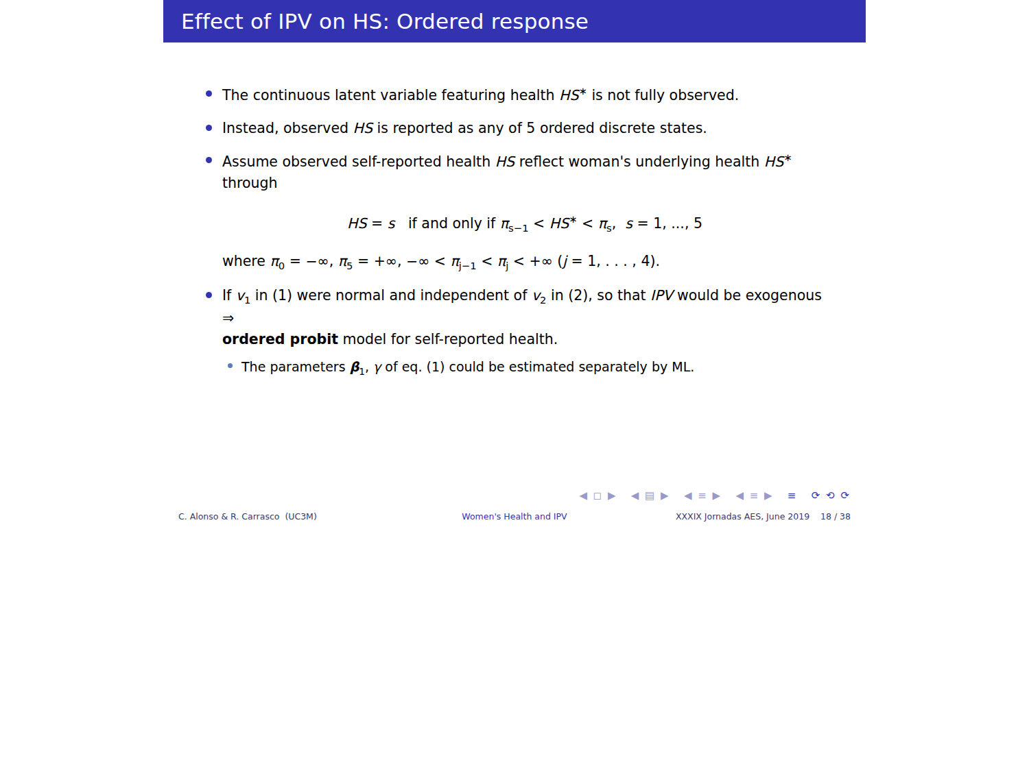Effect of IPV on HS: Ordered response
The continuous latent variable featuring health HS∗ is not fully observed.
Instead, observed HS is reported as any of 5 ordered discrete states.
Assume observed self-reported health HS reflect woman's underlying health HS∗ through
HS = s if and only if πs−1 < HS∗ < πs, s = 1, ..., 5
where π0 = −∞, π5 = +∞, −∞ < πj−1 < πj < +∞ (j = 1, . . . , 4).
If v1 in (1) were normal and independent of v2 in (2), so that IPV would be exogenous ⇒
ordered probit model for self-reported health.
The parameters β1, γ of eq. (1) could be estimated separately by ML.
◀ ◻ ▶ ◀ ▤ ▶ ◀ ≡ ▶ ◀ ≡ ▶ ≡ ⟳ ⟲ ⟳
C. Alonso & R. Carrasco (UC3M)
Women's Health and IPV
XXXIX Jornadas AES, June 2019 18 / 38